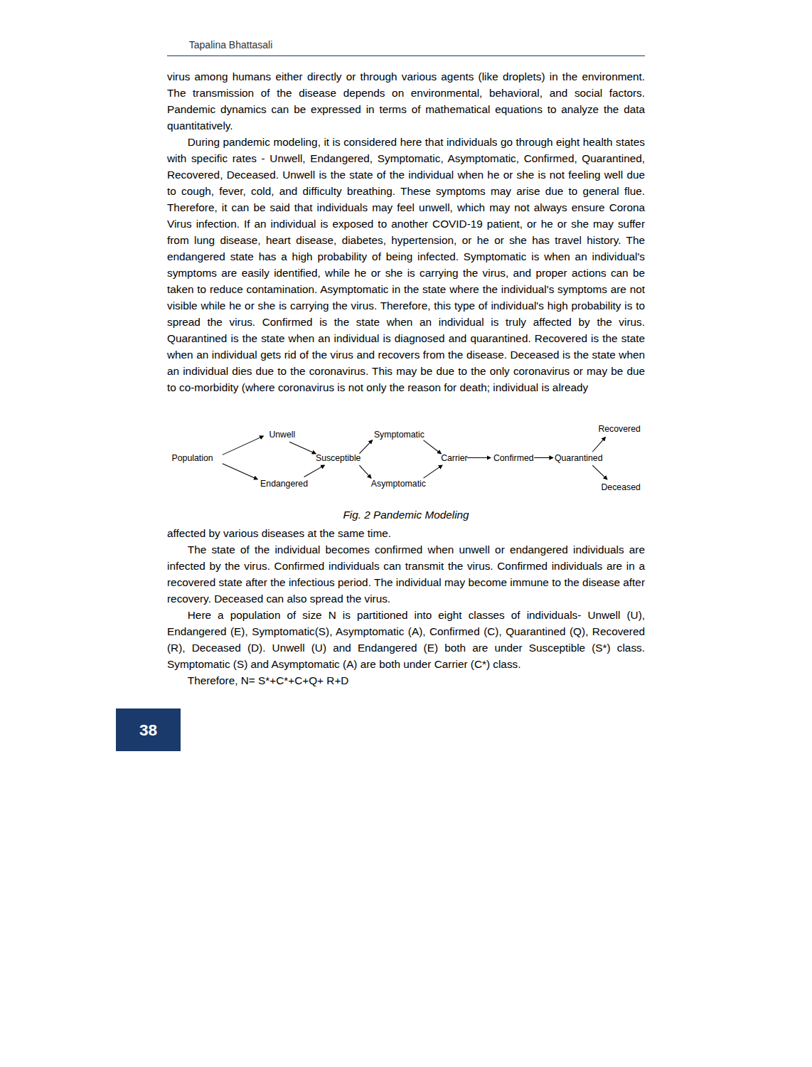Tapalina Bhattasali
virus among humans either directly or through various agents (like droplets) in the environment. The transmission of the disease depends on environmental, behavioral, and social factors. Pandemic dynamics can be expressed in terms of mathematical equations to analyze the data quantitatively.
During pandemic modeling, it is considered here that individuals go through eight health states with specific rates - Unwell, Endangered, Symptomatic, Asymptomatic, Confirmed, Quarantined, Recovered, Deceased. Unwell is the state of the individual when he or she is not feeling well due to cough, fever, cold, and difficulty breathing. These symptoms may arise due to general flue. Therefore, it can be said that individuals may feel unwell, which may not always ensure Corona Virus infection. If an individual is exposed to another COVID-19 patient, or he or she may suffer from lung disease, heart disease, diabetes, hypertension, or he or she has travel history. The endangered state has a high probability of being infected. Symptomatic is when an individual's symptoms are easily identified, while he or she is carrying the virus, and proper actions can be taken to reduce contamination. Asymptomatic in the state where the individual's symptoms are not visible while he or she is carrying the virus. Therefore, this type of individual's high probability is to spread the virus. Confirmed is the state when an individual is truly affected by the virus. Quarantined is the state when an individual is diagnosed and quarantined. Recovered is the state when an individual gets rid of the virus and recovers from the disease. Deceased is the state when an individual dies due to the coronavirus. This may be due to the only coronavirus or may be due to co-morbidity (where coronavirus is not only the reason for death; individual is already
Population Unwell Endangered Susceptible Symptomatic Asymptomatic Carrier Confirmed Quarantined Recovered Deceased
Fig. 2 Pandemic Modeling
affected by various diseases at the same time.
The state of the individual becomes confirmed when unwell or endangered individuals are infected by the virus. Confirmed individuals can transmit the virus. Confirmed individuals are in a recovered state after the infectious period. The individual may become immune to the disease after recovery. Deceased can also spread the virus.
Here a population of size N is partitioned into eight classes of individuals- Unwell (U), Endangered (E), Symptomatic(S), Asymptomatic (A), Confirmed (C), Quarantined (Q), Recovered (R), Deceased (D). Unwell (U) and Endangered (E) both are under Susceptible (S*) class. Symptomatic (S) and Asymptomatic (A) are both under Carrier (C*) class.
Therefore, N= S*+C*+C+Q+ R+D
38